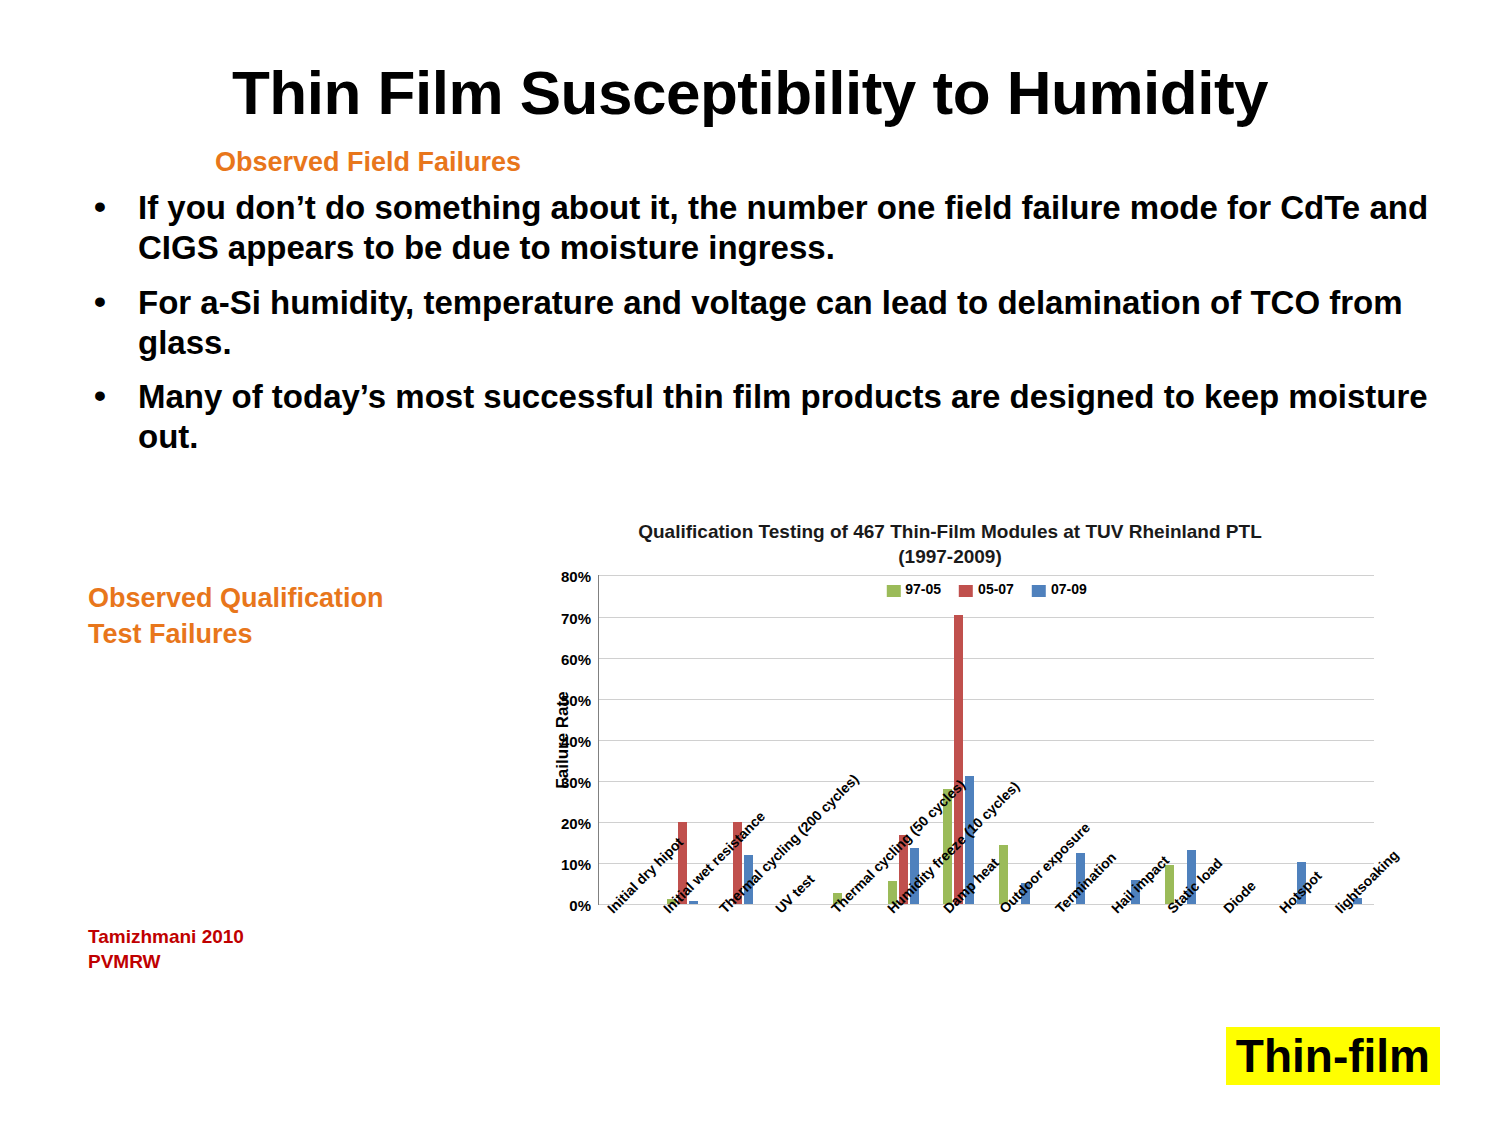Thin Film Susceptibility to Humidity
Observed Field Failures
If you don’t do something about it, the number one field failure mode for CdTe and CIGS appears to be due to moisture ingress.
For a-Si humidity, temperature and voltage can lead to delamination of TCO from glass.
Many of today’s most successful thin film products are designed to keep moisture out.
Observed Qualification
Test Failures
Tamizhmani 2010
PVMRW
Qualification Testing of 467 Thin-Film Modules at TUV Rheinland PTL
(1997-2009)
Failure Rate
97-05 05-07 07-09
80%
70%
60%
50%
40%
30%
20%
10%
0%
Initial dry hipot
Initial wet resistance
Thermal cycling (200 cycles)
UV test
Thermal cycling (50 cycles)
Humidity freeze (10 cycles)
Damp heat
Outdoor exposure
Termination
Hail impact
Static load
Diode
Hotspot
lightsoaking
Thin-film